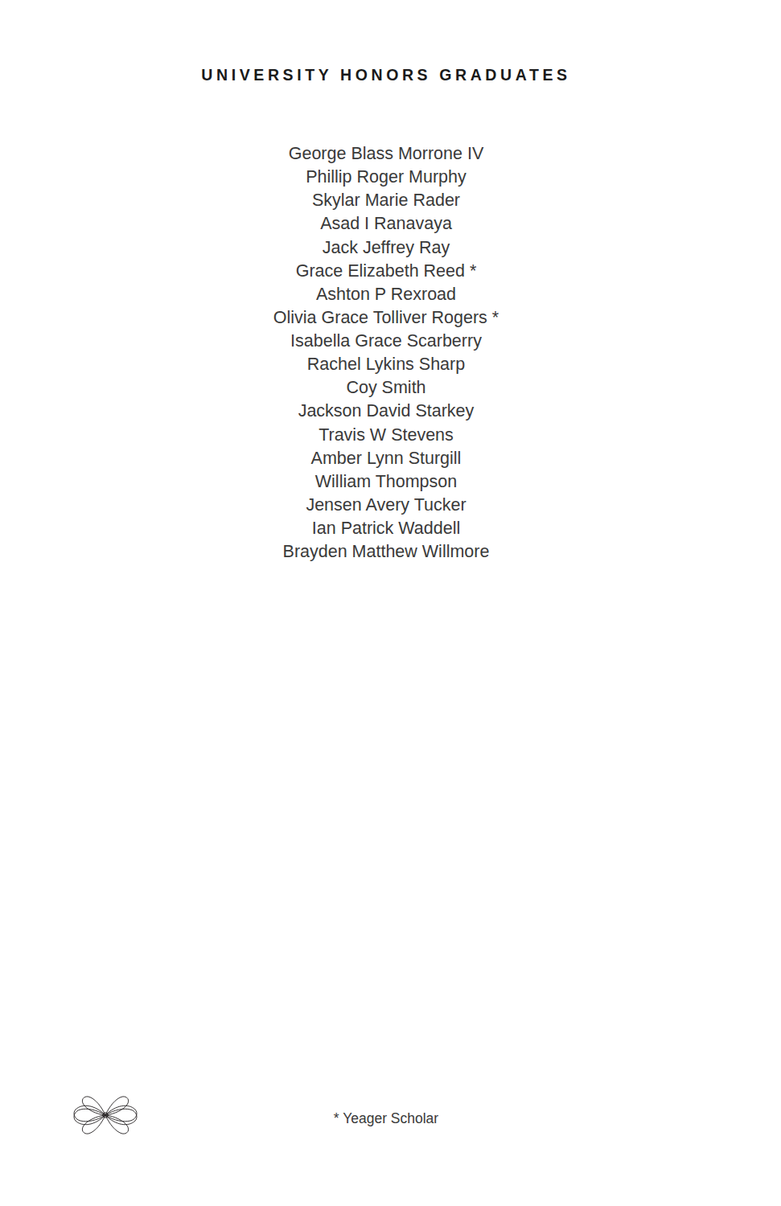UNIVERSITY HONORS GRADUATES
George Blass Morrone IV
Phillip Roger Murphy
Skylar Marie Rader
Asad I Ranavaya
Jack Jeffrey Ray
Grace Elizabeth Reed *
Ashton P Rexroad
Olivia Grace Tolliver Rogers *
Isabella Grace Scarberry
Rachel Lykins Sharp
Coy Smith
Jackson David Starkey
Travis W Stevens
Amber Lynn Sturgill
William Thompson
Jensen Avery Tucker
Ian Patrick Waddell
Brayden Matthew Willmore
* Yeager Scholar